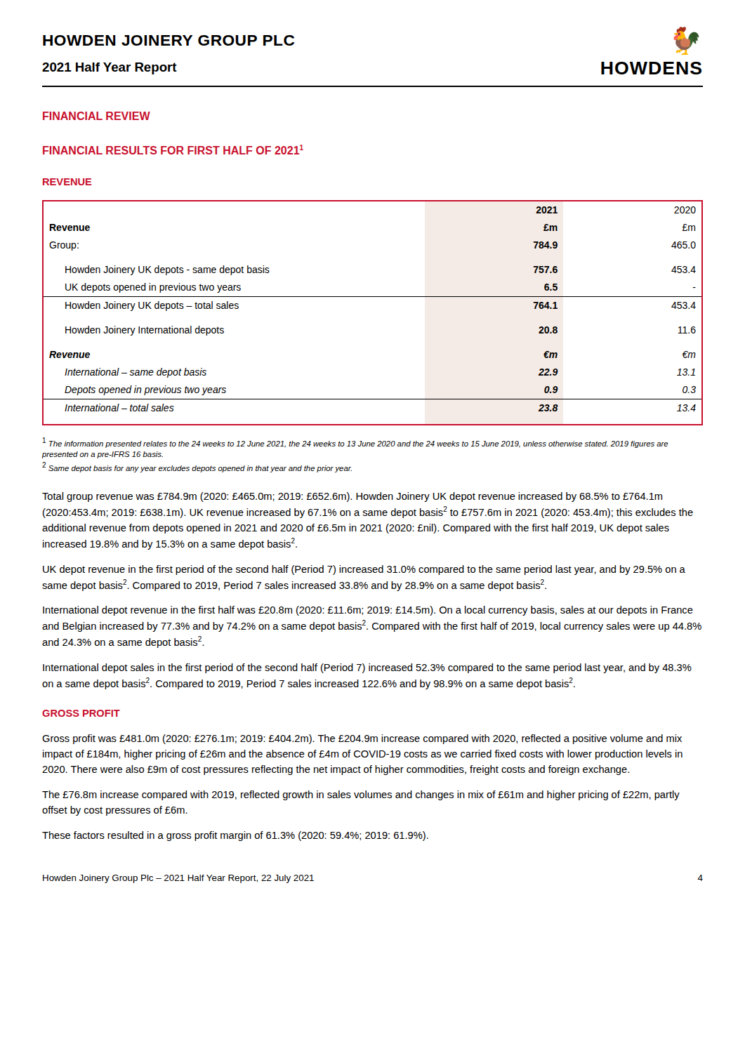HOWDEN JOINERY GROUP PLC
2021 Half Year Report
🐓
HOWDENS
FINANCIAL REVIEW
FINANCIAL RESULTS FOR FIRST HALF OF 20211
REVENUE
| | 2021 | 2020 |
| Revenue | £m | £m |
| Group: | 784.9 | 465.0 |
| Howden Joinery UK depots - same depot basis | 757.6 | 453.4 |
| UK depots opened in previous two years | 6.5 | - |
| Howden Joinery UK depots – total sales | 764.1 | 453.4 |
| Howden Joinery International depots | 20.8 | 11.6 |
| Revenue | €m | €m |
| International – same depot basis | 22.9 | 13.1 |
| Depots opened in previous two years | 0.9 | 0.3 |
| International – total sales | 23.8 | 13.4 |
1 The information presented relates to the 24 weeks to 12 June 2021, the 24 weeks to 13 June 2020 and the 24 weeks to 15 June 2019, unless otherwise stated. 2019 figures are presented on a pre-IFRS 16 basis.
2 Same depot basis for any year excludes depots opened in that year and the prior year.
Total group revenue was £784.9m (2020: £465.0m; 2019: £652.6m). Howden Joinery UK depot revenue increased by 68.5% to £764.1m (2020:453.4m; 2019: £638.1m). UK revenue increased by 67.1% on a same depot basis2 to £757.6m in 2021 (2020: 453.4m); this excludes the additional revenue from depots opened in 2021 and 2020 of £6.5m in 2021 (2020: £nil). Compared with the first half 2019, UK depot sales increased 19.8% and by 15.3% on a same depot basis2.
UK depot revenue in the first period of the second half (Period 7) increased 31.0% compared to the same period last year, and by 29.5% on a same depot basis2. Compared to 2019, Period 7 sales increased 33.8% and by 28.9% on a same depot basis2.
International depot revenue in the first half was £20.8m (2020: £11.6m; 2019: £14.5m). On a local currency basis, sales at our depots in France and Belgian increased by 77.3% and by 74.2% on a same depot basis2. Compared with the first half of 2019, local currency sales were up 44.8% and 24.3% on a same depot basis2.
International depot sales in the first period of the second half (Period 7) increased 52.3% compared to the same period last year, and by 48.3% on a same depot basis2. Compared to 2019, Period 7 sales increased 122.6% and by 98.9% on a same depot basis2.
GROSS PROFIT
Gross profit was £481.0m (2020: £276.1m; 2019: £404.2m). The £204.9m increase compared with 2020, reflected a positive volume and mix impact of £184m, higher pricing of £26m and the absence of £4m of COVID-19 costs as we carried fixed costs with lower production levels in 2020. There were also £9m of cost pressures reflecting the net impact of higher commodities, freight costs and foreign exchange.
The £76.8m increase compared with 2019, reflected growth in sales volumes and changes in mix of £61m and higher pricing of £22m, partly offset by cost pressures of £6m.
These factors resulted in a gross profit margin of 61.3% (2020: 59.4%; 2019: 61.9%).
Howden Joinery Group Plc – 2021 Half Year Report, 22 July 2021 4